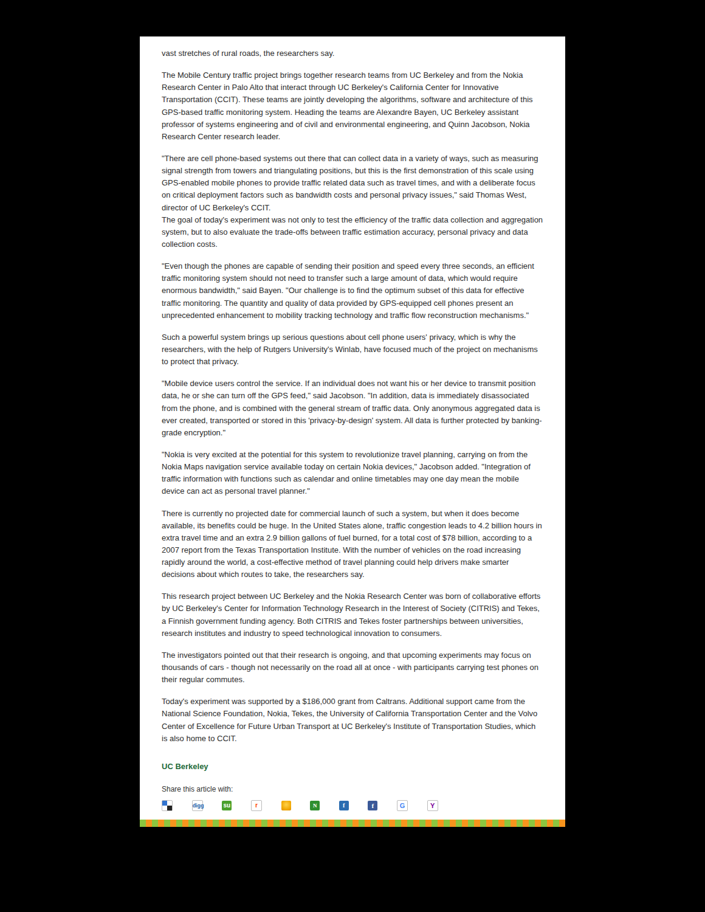vast stretches of rural roads, the researchers say.
The Mobile Century traffic project brings together research teams from UC Berkeley and from the Nokia Research Center in Palo Alto that interact through UC Berkeley's California Center for Innovative Transportation (CCIT). These teams are jointly developing the algorithms, software and architecture of this GPS-based traffic monitoring system. Heading the teams are Alexandre Bayen, UC Berkeley assistant professor of systems engineering and of civil and environmental engineering, and Quinn Jacobson, Nokia Research Center research leader.
"There are cell phone-based systems out there that can collect data in a variety of ways, such as measuring signal strength from towers and triangulating positions, but this is the first demonstration of this scale using GPS-enabled mobile phones to provide traffic related data such as travel times, and with a deliberate focus on critical deployment factors such as bandwidth costs and personal privacy issues," said Thomas West, director of UC Berkeley's CCIT.
The goal of today's experiment was not only to test the efficiency of the traffic data collection and aggregation system, but to also evaluate the trade-offs between traffic estimation accuracy, personal privacy and data collection costs.
"Even though the phones are capable of sending their position and speed every three seconds, an efficient traffic monitoring system should not need to transfer such a large amount of data, which would require enormous bandwidth," said Bayen. "Our challenge is to find the optimum subset of this data for effective traffic monitoring. The quantity and quality of data provided by GPS-equipped cell phones present an unprecedented enhancement to mobility tracking technology and traffic flow reconstruction mechanisms."
Such a powerful system brings up serious questions about cell phone users' privacy, which is why the researchers, with the help of Rutgers University's Winlab, have focused much of the project on mechanisms to protect that privacy.
"Mobile device users control the service. If an individual does not want his or her device to transmit position data, he or she can turn off the GPS feed," said Jacobson. "In addition, data is immediately disassociated from the phone, and is combined with the general stream of traffic data. Only anonymous aggregated data is ever created, transported or stored in this 'privacy-by-design' system. All data is further protected by banking-grade encryption."
"Nokia is very excited at the potential for this system to revolutionize travel planning, carrying on from the Nokia Maps navigation service available today on certain Nokia devices," Jacobson added. "Integration of traffic information with functions such as calendar and online timetables may one day mean the mobile device can act as personal travel planner."
There is currently no projected date for commercial launch of such a system, but when it does become available, its benefits could be huge. In the United States alone, traffic congestion leads to 4.2 billion hours in extra travel time and an extra 2.9 billion gallons of fuel burned, for a total cost of $78 billion, according to a 2007 report from the Texas Transportation Institute. With the number of vehicles on the road increasing rapidly around the world, a cost-effective method of travel planning could help drivers make smarter decisions about which routes to take, the researchers say.
This research project between UC Berkeley and the Nokia Research Center was born of collaborative efforts by UC Berkeley's Center for Information Technology Research in the Interest of Society (CITRIS) and Tekes, a Finnish government funding agency. Both CITRIS and Tekes foster partnerships between universities, research institutes and industry to speed technological innovation to consumers.
The investigators pointed out that their research is ongoing, and that upcoming experiments may focus on thousands of cars - though not necessarily on the road all at once - with participants carrying test phones on their regular commutes.
Today's experiment was supported by a $186,000 grant from Caltrans. Additional support came from the National Science Foundation, Nokia, Tekes, the University of California Transportation Center and the Volvo Center of Excellence for Future Urban Transport at UC Berkeley's Institute of Transportation Studies, which is also home to CCIT.
UC Berkeley
Share this article with:
digg
su
r
N
f
f
G
Y